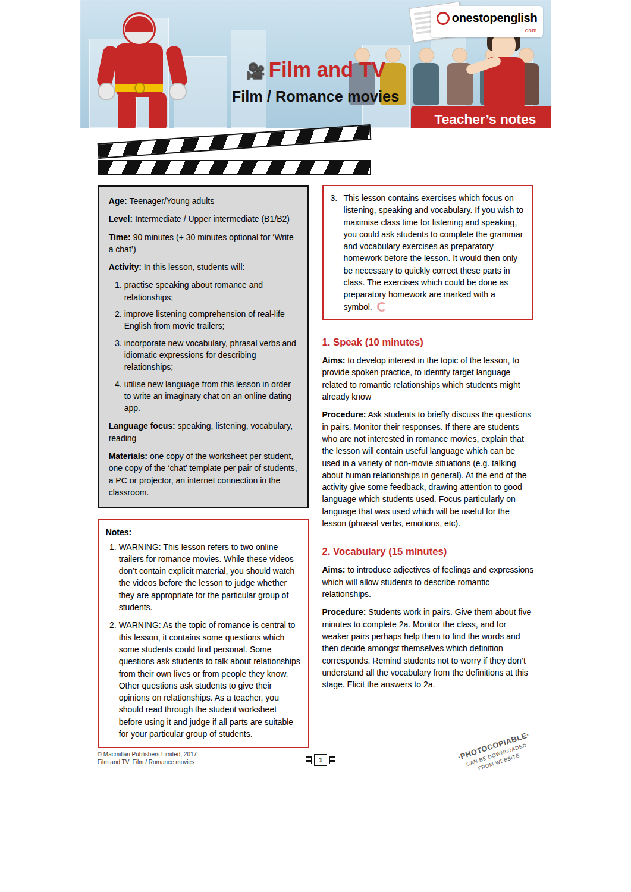onestopenglish .com
🎥Film and TV
Film / Romance movies
Teacher’s notes
Age: Teenager/Young adults
Level: Intermediate / Upper intermediate (B1/B2)
Time: 90 minutes (+ 30 minutes optional for ‘Write a chat’)
Activity: In this lesson, students will:
practise speaking about romance and relationships;
improve listening comprehension of real-life English from movie trailers;
incorporate new vocabulary, phrasal verbs and idiomatic expressions for describing relationships;
utilise new language from this lesson in order to write an imaginary chat on an online dating app.
Language focus: speaking, listening, vocabulary, reading
Materials: one copy of the worksheet per student, one copy of the ‘chat’ template per pair of students, a PC or projector, an internet connection in the classroom.
Notes:
WARNING: This lesson refers to two online trailers for romance movies. While these videos don’t contain explicit material, you should watch the videos before the lesson to judge whether they are appropriate for the particular group of students.
WARNING: As the topic of romance is central to this lesson, it contains some questions which some students could find personal. Some questions ask students to talk about relationships from their own lives or from people they know. Other questions ask students to give their opinions on relationships. As a teacher, you should read through the student worksheet before using it and judge if all parts are suitable for your particular group of students.
This lesson contains exercises which focus on listening, speaking and vocabulary. If you wish to maximise class time for listening and speaking, you could ask students to complete the grammar and vocabulary exercises as preparatory homework before the lesson. It would then only be necessary to quickly correct these parts in class. The exercises which could be done as preparatory homework are marked with a symbol.
1. Speak (10 minutes)
Aims: to develop interest in the topic of the lesson, to provide spoken practice, to identify target language related to romantic relationships which students might already know
Procedure: Ask students to briefly discuss the questions in pairs. Monitor their responses. If there are students who are not interested in romance movies, explain that the lesson will contain useful language which can be used in a variety of non-movie situations (e.g. talking about human relationships in general). At the end of the activity give some feedback, drawing attention to good language which students used. Focus particularly on language that was used which will be useful for the lesson (phrasal verbs, emotions, etc).
2. Vocabulary (15 minutes)
Aims: to introduce adjectives of feelings and expressions which will allow students to describe romantic relationships.
Procedure: Students work in pairs. Give them about five minutes to complete 2a. Monitor the class, and for weaker pairs perhaps help them to find the words and then decide amongst themselves which definition corresponds. Remind students not to worry if they don’t understand all the vocabulary from the definitions at this stage. Elicit the answers to 2a.
© Macmillan Publishers Limited, 2017
Film and TV: Film / Romance movies
1
·PHOTOCOPIABLE·
CAN BE DOWNLOADED
FROM WEBSITE